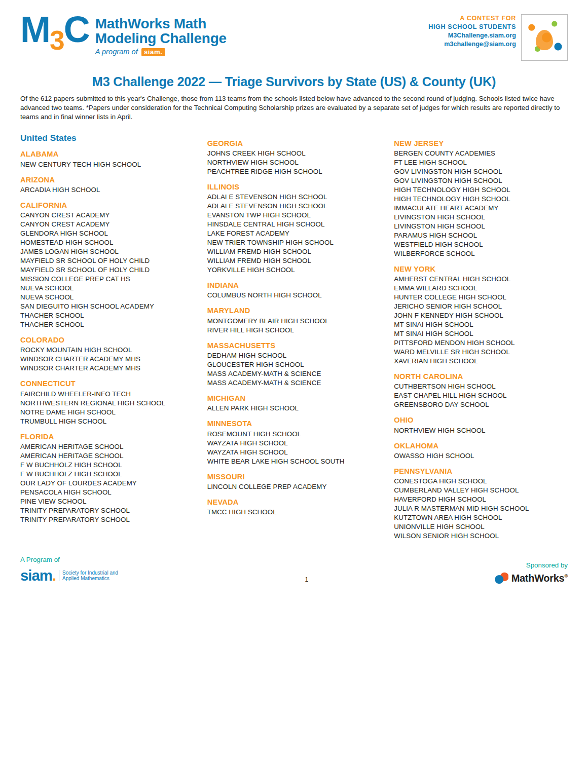M3 C
MathWorks Math
Modeling Challenge
A program of siam.
A CONTEST FOR
HIGH SCHOOL STUDENTS
M3Challenge.siam.org
m3challenge@siam.org
M3 Challenge 2022 — Triage Survivors by State (US) & County (UK)
Of the 612 papers submitted to this year's Challenge, those from 113 teams from the schools listed below have advanced to the second round of judging. Schools listed twice have advanced two teams. *Papers under consideration for the Technical Computing Scholarship prizes are evaluated by a separate set of judges for which results are reported directly to teams and in final winner lists in April.
United States
ALABAMA
NEW CENTURY TECH HIGH SCHOOL
ARIZONA
ARCADIA HIGH SCHOOL
CALIFORNIA
CANYON CREST ACADEMY
CANYON CREST ACADEMY
GLENDORA HIGH SCHOOL
HOMESTEAD HIGH SCHOOL
JAMES LOGAN HIGH SCHOOL
MAYFIELD SR SCHOOL OF HOLY CHILD
MAYFIELD SR SCHOOL OF HOLY CHILD
MISSION COLLEGE PREP CAT HS
NUEVA SCHOOL
NUEVA SCHOOL
SAN DIEGUITO HIGH SCHOOL ACADEMY
THACHER SCHOOL
THACHER SCHOOL
COLORADO
ROCKY MOUNTAIN HIGH SCHOOL
WINDSOR CHARTER ACADEMY MHS
WINDSOR CHARTER ACADEMY MHS
CONNECTICUT
FAIRCHILD WHEELER-INFO TECH
NORTHWESTERN REGIONAL HIGH SCHOOL
NOTRE DAME HIGH SCHOOL
TRUMBULL HIGH SCHOOL
FLORIDA
AMERICAN HERITAGE SCHOOL
AMERICAN HERITAGE SCHOOL
F W BUCHHOLZ HIGH SCHOOL
F W BUCHHOLZ HIGH SCHOOL
OUR LADY OF LOURDES ACADEMY
PENSACOLA HIGH SCHOOL
PINE VIEW SCHOOL
TRINITY PREPARATORY SCHOOL
TRINITY PREPARATORY SCHOOL
GEORGIA
JOHNS CREEK HIGH SCHOOL
NORTHVIEW HIGH SCHOOL
PEACHTREE RIDGE HIGH SCHOOL
ILLINOIS
ADLAI E STEVENSON HIGH SCHOOL
ADLAI E STEVENSON HIGH SCHOOL
EVANSTON TWP HIGH SCHOOL
HINSDALE CENTRAL HIGH SCHOOL
LAKE FOREST ACADEMY
NEW TRIER TOWNSHIP HIGH SCHOOL
WILLIAM FREMD HIGH SCHOOL
WILLIAM FREMD HIGH SCHOOL
YORKVILLE HIGH SCHOOL
INDIANA
COLUMBUS NORTH HIGH SCHOOL
MARYLAND
MONTGOMERY BLAIR HIGH SCHOOL
RIVER HILL HIGH SCHOOL
MASSACHUSETTS
DEDHAM HIGH SCHOOL
GLOUCESTER HIGH SCHOOL
MASS ACADEMY-MATH & SCIENCE
MASS ACADEMY-MATH & SCIENCE
MICHIGAN
ALLEN PARK HIGH SCHOOL
MINNESOTA
ROSEMOUNT HIGH SCHOOL
WAYZATA HIGH SCHOOL
WAYZATA HIGH SCHOOL
WHITE BEAR LAKE HIGH SCHOOL SOUTH
MISSOURI
LINCOLN COLLEGE PREP ACADEMY
NEVADA
TMCC HIGH SCHOOL
NEW JERSEY
BERGEN COUNTY ACADEMIES
FT LEE HIGH SCHOOL
GOV LIVINGSTON HIGH SCHOOL
GOV LIVINGSTON HIGH SCHOOL
HIGH TECHNOLOGY HIGH SCHOOL
HIGH TECHNOLOGY HIGH SCHOOL
IMMACULATE HEART ACADEMY
LIVINGSTON HIGH SCHOOL
LIVINGSTON HIGH SCHOOL
PARAMUS HIGH SCHOOL
WESTFIELD HIGH SCHOOL
WILBERFORCE SCHOOL
NEW YORK
AMHERST CENTRAL HIGH SCHOOL
EMMA WILLARD SCHOOL
HUNTER COLLEGE HIGH SCHOOL
JERICHO SENIOR HIGH SCHOOL
JOHN F KENNEDY HIGH SCHOOL
MT SINAI HIGH SCHOOL
MT SINAI HIGH SCHOOL
PITTSFORD MENDON HIGH SCHOOL
WARD MELVILLE SR HIGH SCHOOL
XAVERIAN HIGH SCHOOL
NORTH CAROLINA
CUTHBERTSON HIGH SCHOOL
EAST CHAPEL HILL HIGH SCHOOL
GREENSBORO DAY SCHOOL
OHIO
NORTHVIEW HIGH SCHOOL
OKLAHOMA
OWASSO HIGH SCHOOL
PENNSYLVANIA
CONESTOGA HIGH SCHOOL
CUMBERLAND VALLEY HIGH SCHOOL
HAVERFORD HIGH SCHOOL
JULIA R MASTERMAN MID HIGH SCHOOL
KUTZTOWN AREA HIGH SCHOOL
UNIONVILLE HIGH SCHOOL
WILSON SENIOR HIGH SCHOOL
A Program of
siam.
Society for Industrial and
Applied Mathematics
1
Sponsored by
MathWorks®